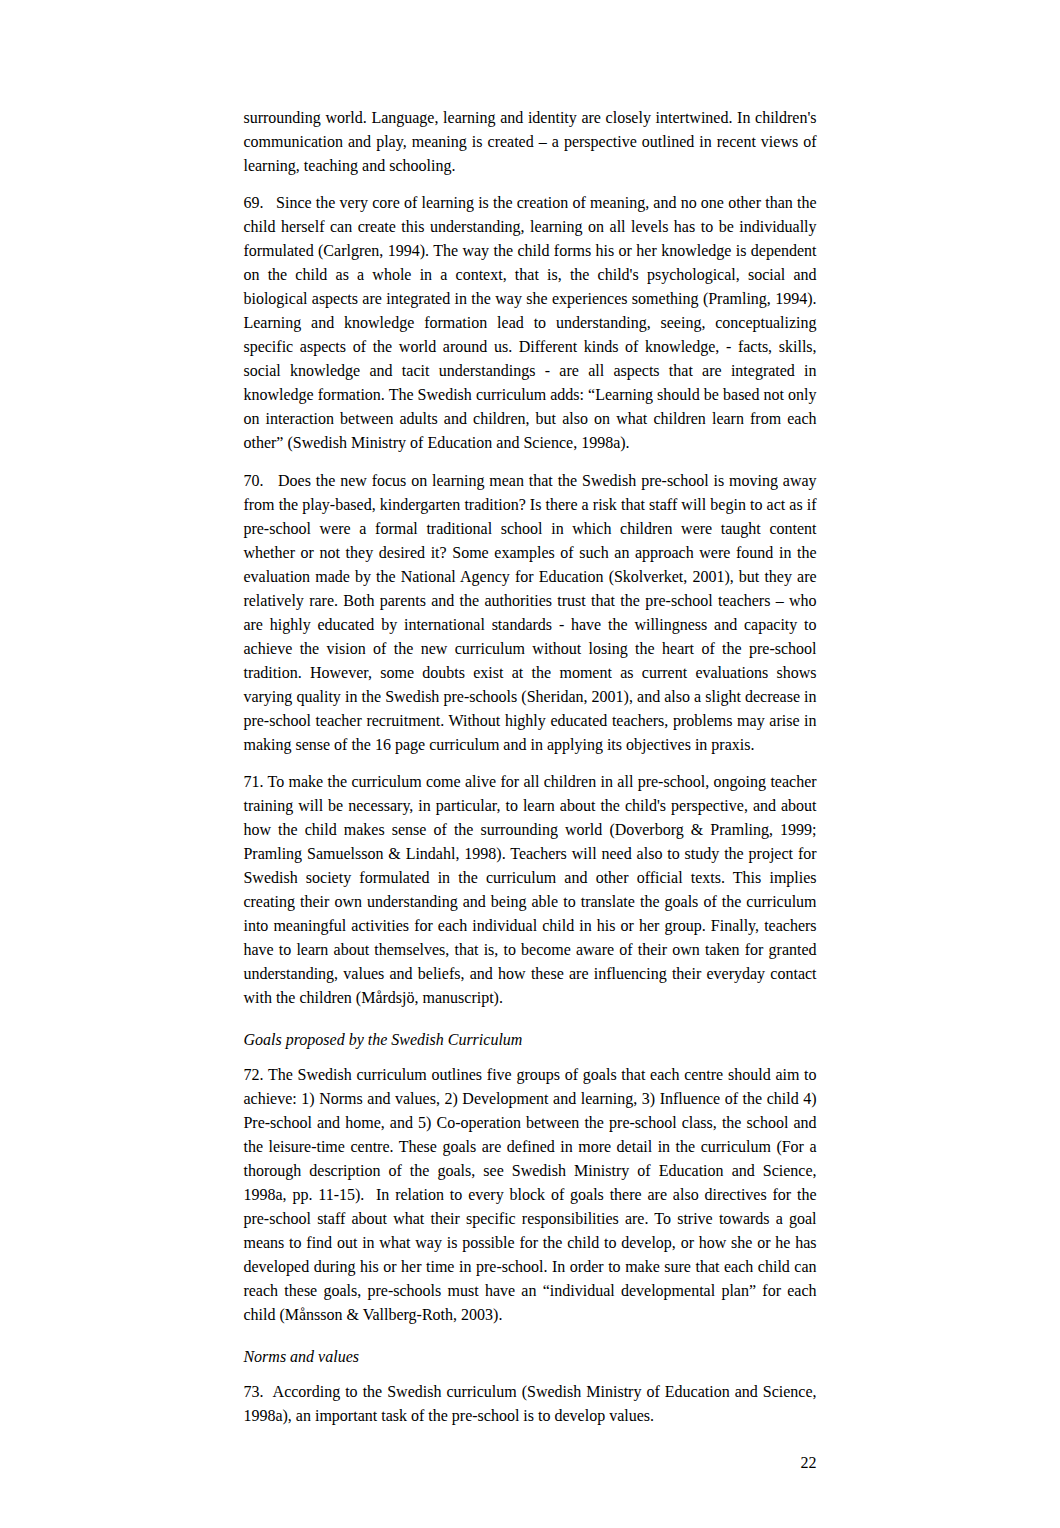surrounding world. Language, learning and identity are closely intertwined. In children's communication and play, meaning is created – a perspective outlined in recent views of learning, teaching and schooling.
69. Since the very core of learning is the creation of meaning, and no one other than the child herself can create this understanding, learning on all levels has to be individually formulated (Carlgren, 1994). The way the child forms his or her knowledge is dependent on the child as a whole in a context, that is, the child's psychological, social and biological aspects are integrated in the way she experiences something (Pramling, 1994). Learning and knowledge formation lead to understanding, seeing, conceptualizing specific aspects of the world around us. Different kinds of knowledge, - facts, skills, social knowledge and tacit understandings - are all aspects that are integrated in knowledge formation. The Swedish curriculum adds: “Learning should be based not only on interaction between adults and children, but also on what children learn from each other” (Swedish Ministry of Education and Science, 1998a).
70. Does the new focus on learning mean that the Swedish pre-school is moving away from the play-based, kindergarten tradition? Is there a risk that staff will begin to act as if pre-school were a formal traditional school in which children were taught content whether or not they desired it? Some examples of such an approach were found in the evaluation made by the National Agency for Education (Skolverket, 2001), but they are relatively rare. Both parents and the authorities trust that the pre-school teachers – who are highly educated by international standards - have the willingness and capacity to achieve the vision of the new curriculum without losing the heart of the pre-school tradition. However, some doubts exist at the moment as current evaluations shows varying quality in the Swedish pre-schools (Sheridan, 2001), and also a slight decrease in pre-school teacher recruitment. Without highly educated teachers, problems may arise in making sense of the 16 page curriculum and in applying its objectives in praxis.
71. To make the curriculum come alive for all children in all pre-school, ongoing teacher training will be necessary, in particular, to learn about the child's perspective, and about how the child makes sense of the surrounding world (Doverborg & Pramling, 1999; Pramling Samuelsson & Lindahl, 1998). Teachers will need also to study the project for Swedish society formulated in the curriculum and other official texts. This implies creating their own understanding and being able to translate the goals of the curriculum into meaningful activities for each individual child in his or her group. Finally, teachers have to learn about themselves, that is, to become aware of their own taken for granted understanding, values and beliefs, and how these are influencing their everyday contact with the children (Mårdsjö, manuscript).
Goals proposed by the Swedish Curriculum
72. The Swedish curriculum outlines five groups of goals that each centre should aim to achieve: 1) Norms and values, 2) Development and learning, 3) Influence of the child 4) Pre-school and home, and 5) Co-operation between the pre-school class, the school and the leisure-time centre. These goals are defined in more detail in the curriculum (For a thorough description of the goals, see Swedish Ministry of Education and Science, 1998a, pp. 11-15). In relation to every block of goals there are also directives for the pre-school staff about what their specific responsibilities are. To strive towards a goal means to find out in what way is possible for the child to develop, or how she or he has developed during his or her time in pre-school. In order to make sure that each child can reach these goals, pre-schools must have an “individual developmental plan” for each child (Månsson & Vallberg-Roth, 2003).
Norms and values
73. According to the Swedish curriculum (Swedish Ministry of Education and Science, 1998a), an important task of the pre-school is to develop values.
22